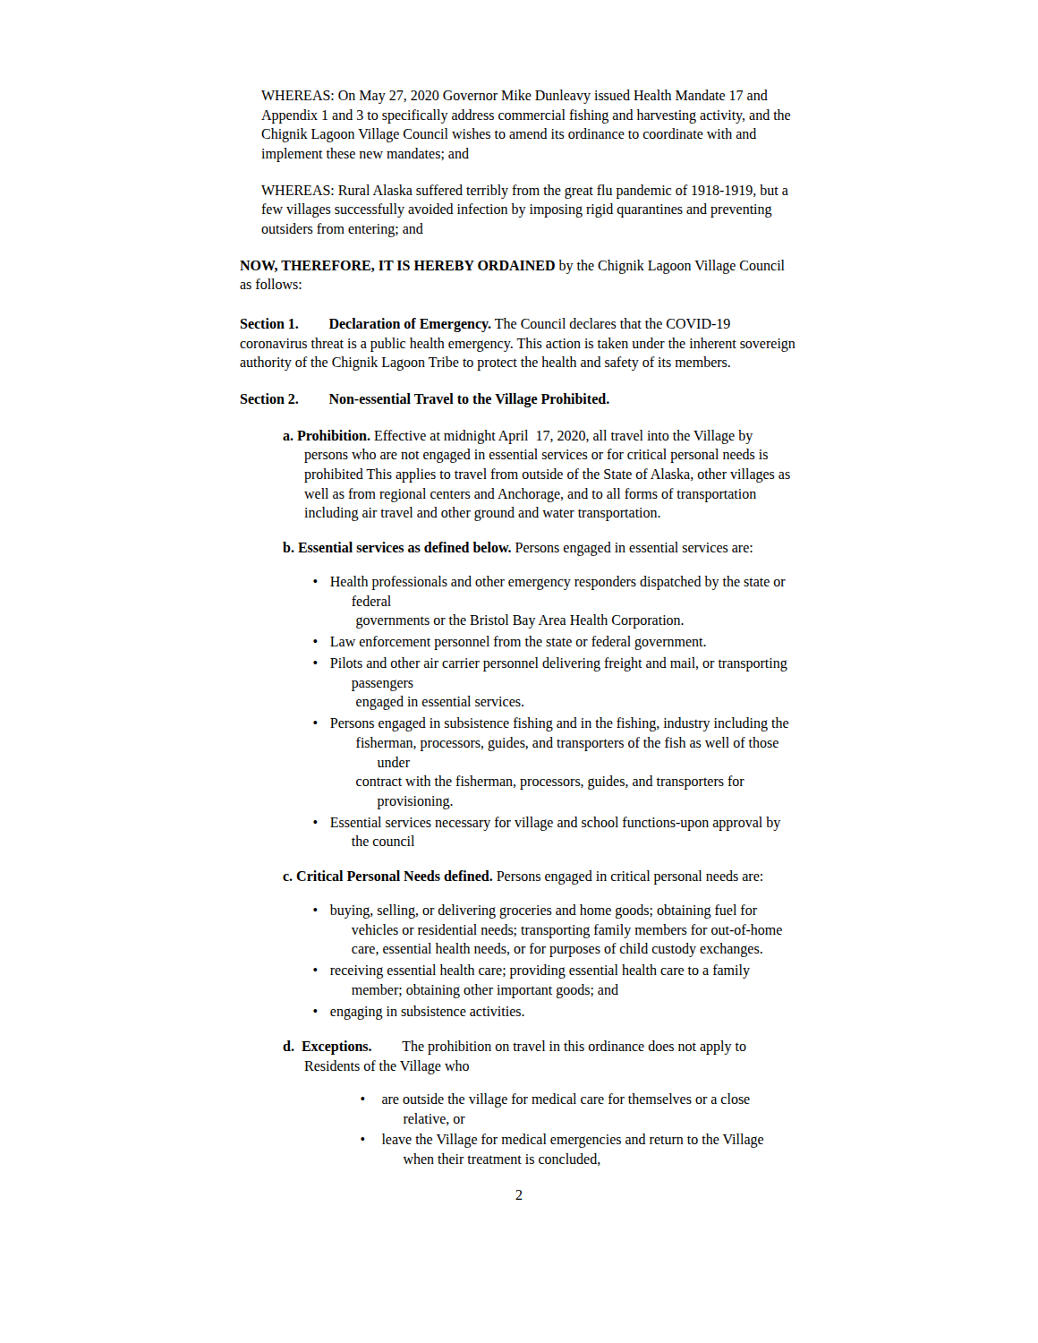WHEREAS: On May 27, 2020 Governor Mike Dunleavy issued Health Mandate 17 and Appendix 1 and 3 to specifically address commercial fishing and harvesting activity, and the Chignik Lagoon Village Council wishes to amend its ordinance to coordinate with and implement these new mandates; and
WHEREAS: Rural Alaska suffered terribly from the great flu pandemic of 1918-1919, but a few villages successfully avoided infection by imposing rigid quarantines and preventing outsiders from entering; and
NOW, THEREFORE, IT IS HEREBY ORDAINED by the Chignik Lagoon Village Council as follows:
Section 1. Declaration of Emergency. The Council declares that the COVID-19 coronavirus threat is a public health emergency. This action is taken under the inherent sovereign authority of the Chignik Lagoon Tribe to protect the health and safety of its members.
Section 2. Non-essential Travel to the Village Prohibited.
a. Prohibition. Effective at midnight April 17, 2020, all travel into the Village by persons who are not engaged in essential services or for critical personal needs is prohibited This applies to travel from outside of the State of Alaska, other villages as well as from regional centers and Anchorage, and to all forms of transportation including air travel and other ground and water transportation.
b. Essential services as defined below. Persons engaged in essential services are:
Health professionals and other emergency responders dispatched by the state or federal governments or the Bristol Bay Area Health Corporation.
Law enforcement personnel from the state or federal government.
Pilots and other air carrier personnel delivering freight and mail, or transporting passengers engaged in essential services.
Persons engaged in subsistence fishing and in the fishing, industry including the fisherman, processors, guides, and transporters of the fish as well of those under contract with the fisherman, processors, guides, and transporters for provisioning.
Essential services necessary for village and school functions-upon approval by the council
c. Critical Personal Needs defined. Persons engaged in critical personal needs are:
buying, selling, or delivering groceries and home goods; obtaining fuel for vehicles or residential needs; transporting family members for out-of-home care, essential health needs, or for purposes of child custody exchanges.
receiving essential health care; providing essential health care to a family member; obtaining other important goods; and
engaging in subsistence activities.
d. Exceptions. The prohibition on travel in this ordinance does not apply to Residents of the Village who
are outside the village for medical care for themselves or a close relative, or
leave the Village for medical emergencies and return to the Village when their treatment is concluded,
2